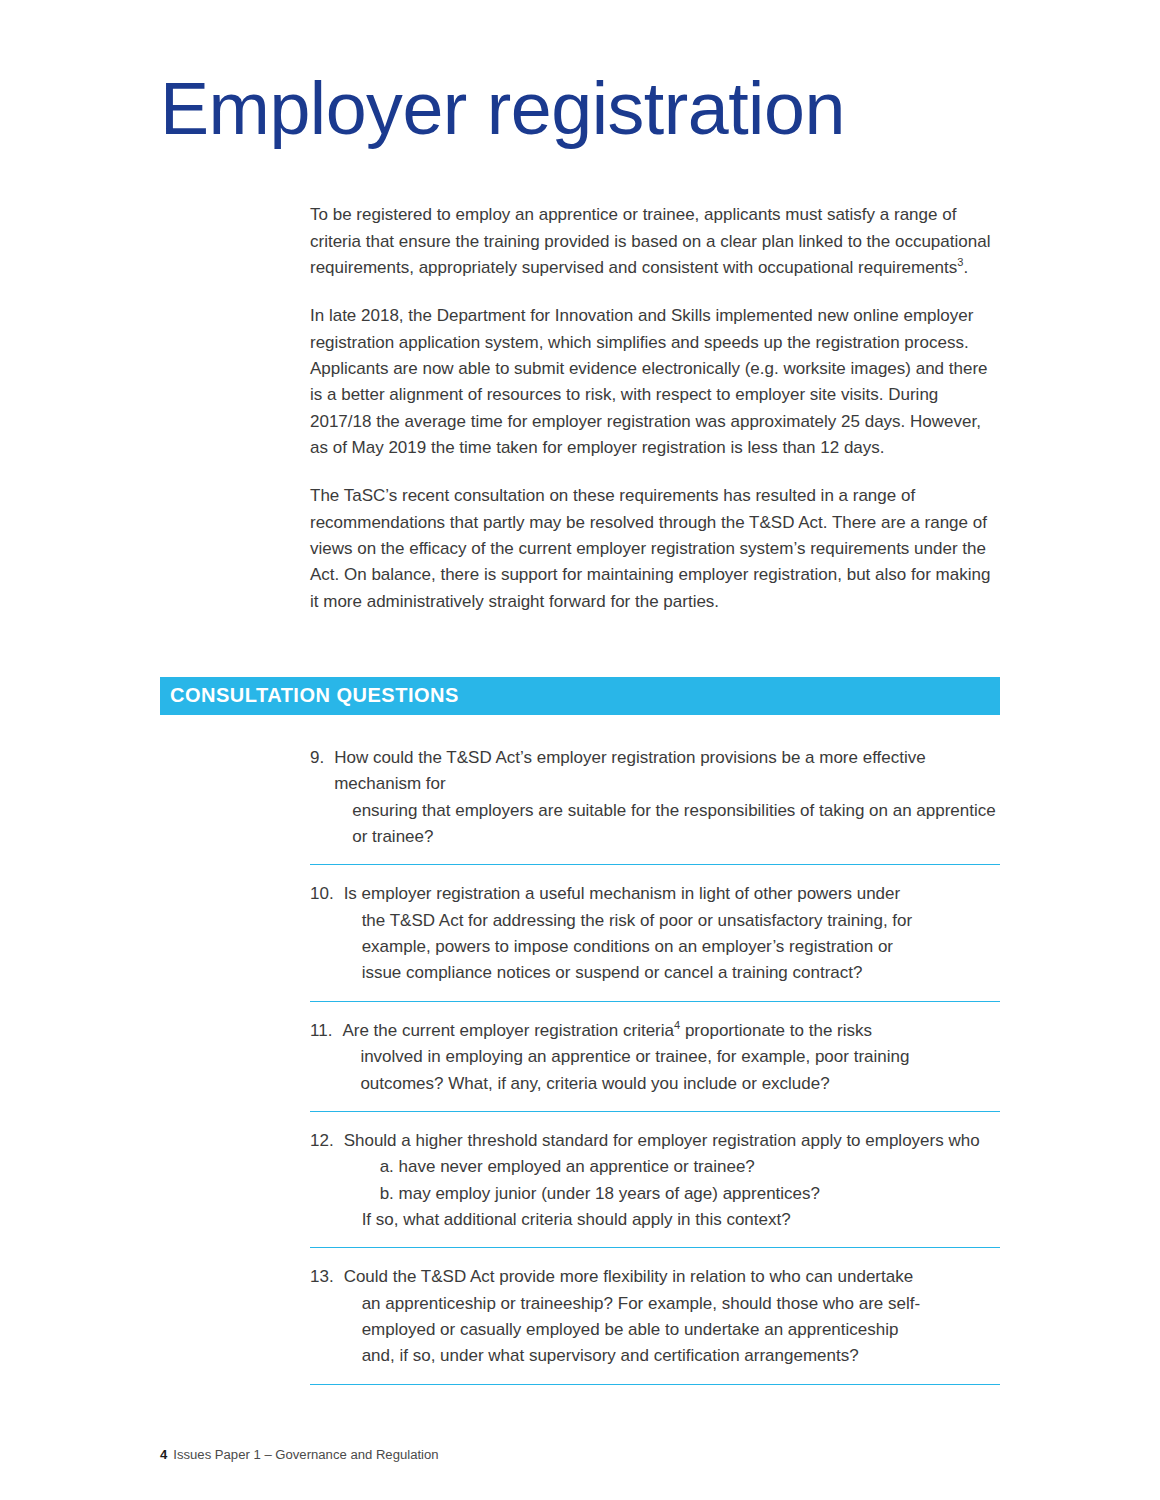Employer registration
To be registered to employ an apprentice or trainee, applicants must satisfy a range of criteria that ensure the training provided is based on a clear plan linked to the occupational requirements, appropriately supervised and consistent with occupational requirements3.
In late 2018, the Department for Innovation and Skills implemented new online employer registration application system, which simplifies and speeds up the registration process. Applicants are now able to submit evidence electronically (e.g. worksite images) and there is a better alignment of resources to risk, with respect to employer site visits. During 2017/18 the average time for employer registration was approximately 25 days. However, as of May 2019 the time taken for employer registration is less than 12 days.
The TaSC’s recent consultation on these requirements has resulted in a range of recommendations that partly may be resolved through the T&SD Act. There are a range of views on the efficacy of the current employer registration system’s requirements under the Act. On balance, there is support for maintaining employer registration, but also for making it more administratively straight forward for the parties.
Consultation questions
9. How could the T&SD Act’s employer registration provisions be a more effective mechanism for ensuring that employers are suitable for the responsibilities of taking on an apprentice or trainee?
10. Is employer registration a useful mechanism in light of other powers under the T&SD Act for addressing the risk of poor or unsatisfactory training, for example, powers to impose conditions on an employer’s registration or issue compliance notices or suspend or cancel a training contract?
11. Are the current employer registration criteria4 proportionate to the risks involved in employing an apprentice or trainee, for example, poor training outcomes? What, if any, criteria would you include or exclude?
12. Should a higher threshold standard for employer registration apply to employers who a. have never employed an apprentice or trainee? b. may employ junior (under 18 years of age) apprentices? If so, what additional criteria should apply in this context?
13. Could the T&SD Act provide more flexibility in relation to who can undertake an apprenticeship or traineeship? For example, should those who are self- employed or casually employed be able to undertake an apprenticeship and, if so, under what supervisory and certification arrangements?
4 Issues Paper 1 – Governance and Regulation